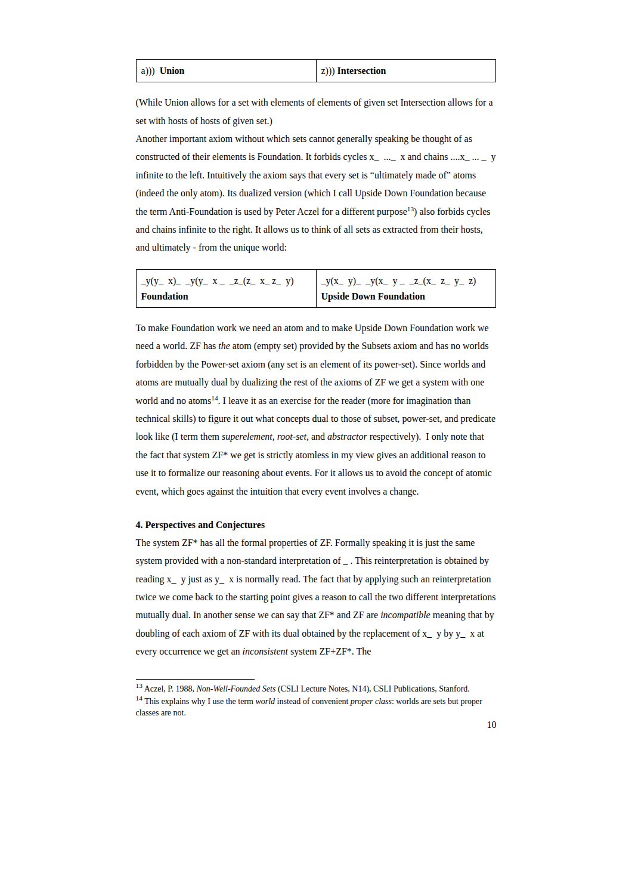| a))) Union | z))) Intersection |
(While Union allows for a set with elements of elements of given set Intersection allows for a set with hosts of hosts of given set.)
Another important axiom without which sets cannot generally speaking be thought of as constructed of their elements is Foundation. It forbids cycles x_ ..._ x and chains ....x_ ... _ y infinite to the left. Intuitively the axiom says that every set is “ultimately made of” atoms (indeed the only atom). Its dualized version (which I call Upside Down Foundation because the term Anti-Foundation is used by Peter Aczel for a different purpose13) also forbids cycles and chains infinite to the right. It allows us to think of all sets as extracted from their hosts, and ultimately - from the unique world:
| _y(y_ x)_ _y(y_ x _ _z_(z_ x_ z_ y) Foundation | _y(x_ y)_ _y(x_ y _ _z_(x_ z_ y_ z) Upside Down Foundation |
To make Foundation work we need an atom and to make Upside Down Foundation work we need a world. ZF has the atom (empty set) provided by the Subsets axiom and has no worlds forbidden by the Power-set axiom (any set is an element of its power-set). Since worlds and atoms are mutually dual by dualizing the rest of the axioms of ZF we get a system with one world and no atoms14. I leave it as an exercise for the reader (more for imagination than technical skills) to figure it out what concepts dual to those of subset, power-set, and predicate look like (I term them superelement, root-set, and abstractor respectively). I only note that the fact that system ZF* we get is strictly atomless in my view gives an additional reason to use it to formalize our reasoning about events. For it allows us to avoid the concept of atomic event, which goes against the intuition that every event involves a change.
4. Perspectives and Conjectures
The system ZF* has all the formal properties of ZF. Formally speaking it is just the same system provided with a non-standard interpretation of _ . This reinterpretation is obtained by reading x_ y just as y_ x is normally read. The fact that by applying such an reinterpretation twice we come back to the starting point gives a reason to call the two different interpretations mutually dual. In another sense we can say that ZF* and ZF are incompatible meaning that by doubling of each axiom of ZF with its dual obtained by the replacement of x_ y by y_ x at every occurrence we get an inconsistent system ZF+ZF*. The
13 Aczel, P. 1988, Non-Well-Founded Sets (CSLI Lecture Notes, N14), CSLI Publications, Stanford.
14 This explains why I use the term world instead of convenient proper class: worlds are sets but proper classes are not.
10